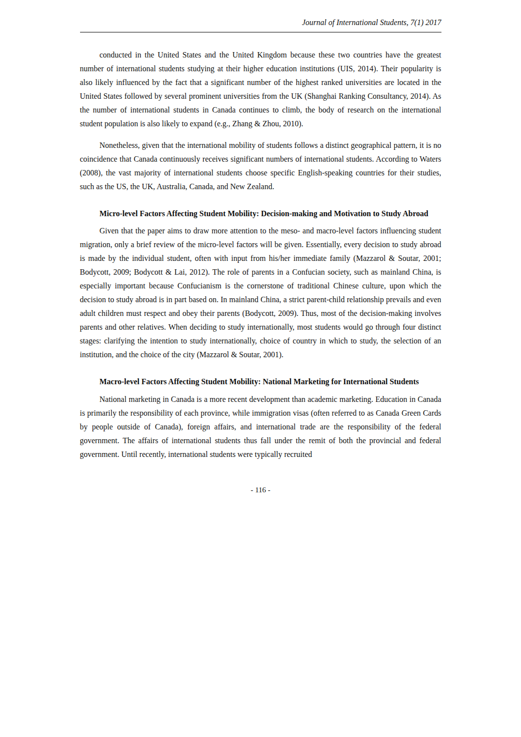Journal of International Students, 7(1) 2017
conducted in the United States and the United Kingdom because these two countries have the greatest number of international students studying at their higher education institutions (UIS, 2014). Their popularity is also likely influenced by the fact that a significant number of the highest ranked universities are located in the United States followed by several prominent universities from the UK (Shanghai Ranking Consultancy, 2014). As the number of international students in Canada continues to climb, the body of research on the international student population is also likely to expand (e.g., Zhang & Zhou, 2010).
Nonetheless, given that the international mobility of students follows a distinct geographical pattern, it is no coincidence that Canada continuously receives significant numbers of international students. According to Waters (2008), the vast majority of international students choose specific English-speaking countries for their studies, such as the US, the UK, Australia, Canada, and New Zealand.
Micro-level Factors Affecting Student Mobility: Decision-making and Motivation to Study Abroad
Given that the paper aims to draw more attention to the meso- and macro-level factors influencing student migration, only a brief review of the micro-level factors will be given. Essentially, every decision to study abroad is made by the individual student, often with input from his/her immediate family (Mazzarol & Soutar, 2001; Bodycott, 2009; Bodycott & Lai, 2012). The role of parents in a Confucian society, such as mainland China, is especially important because Confucianism is the cornerstone of traditional Chinese culture, upon which the decision to study abroad is in part based on. In mainland China, a strict parent-child relationship prevails and even adult children must respect and obey their parents (Bodycott, 2009). Thus, most of the decision-making involves parents and other relatives. When deciding to study internationally, most students would go through four distinct stages: clarifying the intention to study internationally, choice of country in which to study, the selection of an institution, and the choice of the city (Mazzarol & Soutar, 2001).
Macro-level Factors Affecting Student Mobility: National Marketing for International Students
National marketing in Canada is a more recent development than academic marketing. Education in Canada is primarily the responsibility of each province, while immigration visas (often referred to as Canada Green Cards by people outside of Canada), foreign affairs, and international trade are the responsibility of the federal government. The affairs of international students thus fall under the remit of both the provincial and federal government. Until recently, international students were typically recruited
- 116 -